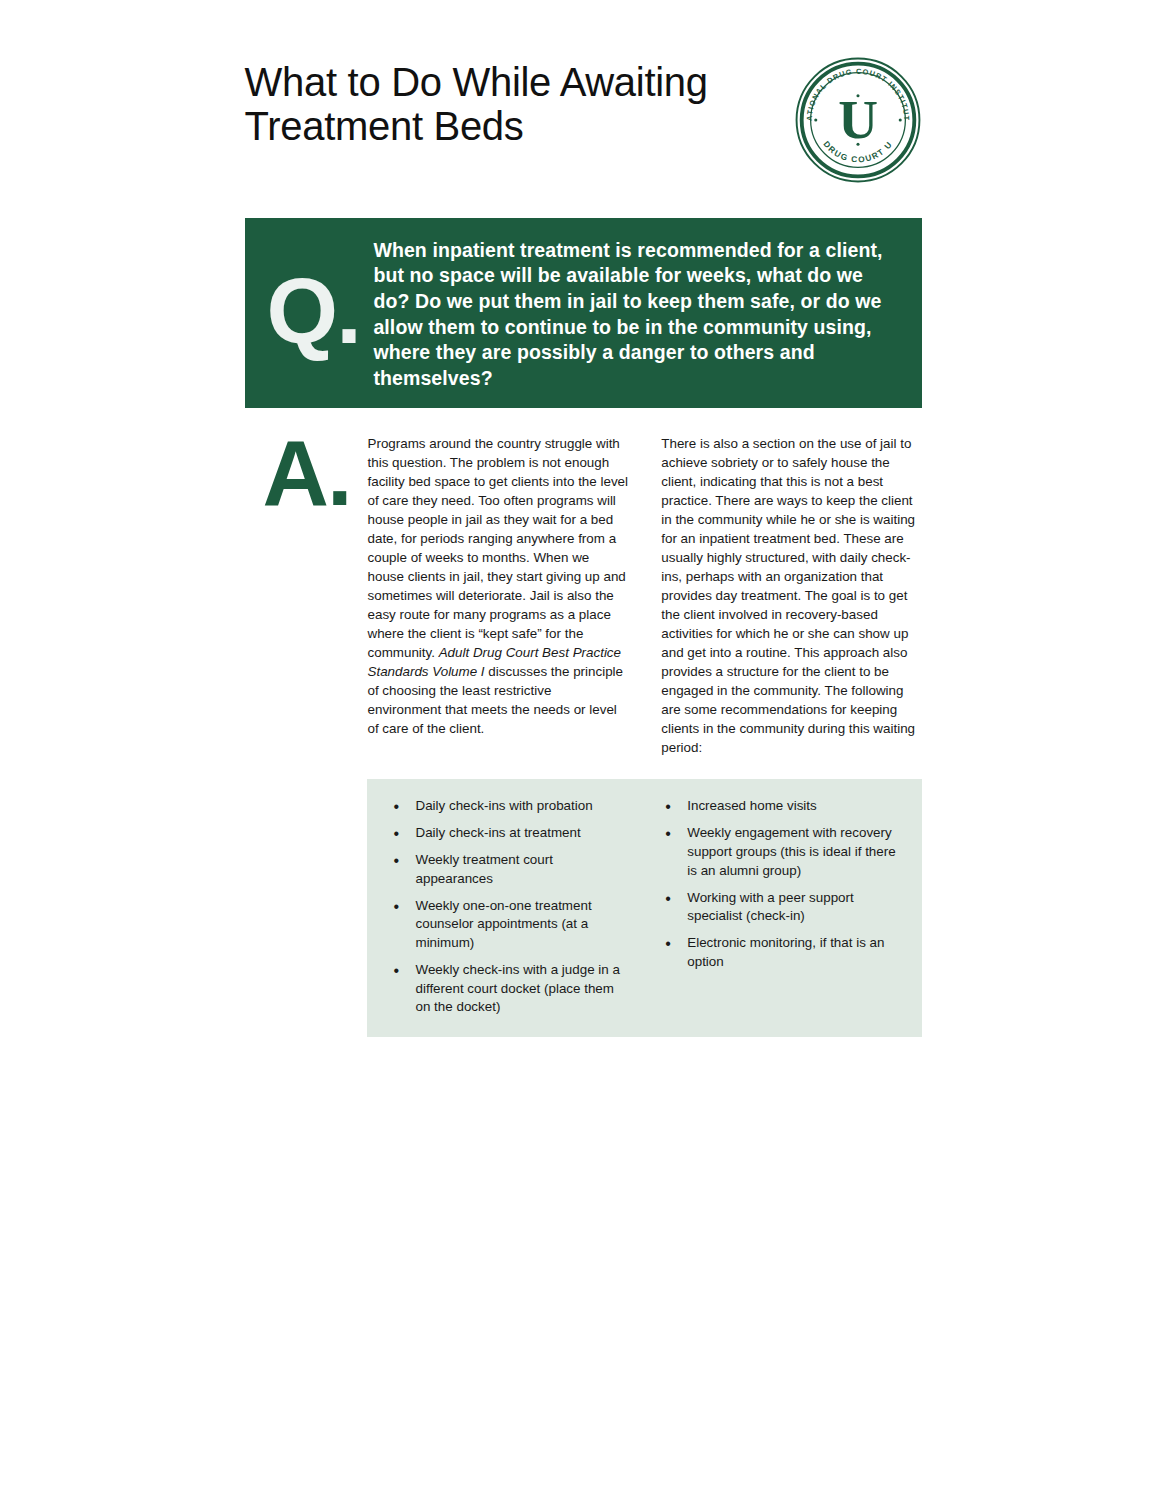What to Do While Awaiting
Treatment Beds
NATIONAL DRUG COURT INSTITUTE DRUG COURT U U
Q.
When inpatient treatment is recommended for a client, but no space will be available for weeks, what do we do? Do we put them in jail to keep them safe, or do we allow them to continue to be in the community using, where they are possibly a danger to others and themselves?
A.
Programs around the country struggle with this question. The problem is not enough facility bed space to get clients into the level of care they need. Too often programs will house people in jail as they wait for a bed date, for periods ranging anywhere from a couple of weeks to months. When we house clients in jail, they start giving up and sometimes will deteriorate. Jail is also the easy route for many programs as a place where the client is “kept safe” for the community. Adult Drug Court Best Practice Standards Volume I discusses the principle of choosing the least restrictive environment that meets the needs or level of care of the client.
There is also a section on the use of jail to achieve sobriety or to safely house the client, indicating that this is not a best practice. There are ways to keep the client in the community while he or she is waiting for an inpatient treatment bed. These are usually highly structured, with daily check-ins, perhaps with an organization that provides day treatment. The goal is to get the client involved in recovery-based activities for which he or she can show up and get into a routine. This approach also provides a structure for the client to be engaged in the community. The following are some recommendations for keeping clients in the community during this waiting period:
Daily check-ins with probation
Daily check-ins at treatment
Weekly treatment court appearances
Weekly one-on-one treatment counselor appointments (at a minimum)
Weekly check-ins with a judge in a different court docket (place them on the docket)
Increased home visits
Weekly engagement with recovery support groups (this is ideal if there is an alumni group)
Working with a peer support specialist (check-in)
Electronic monitoring, if that is an option